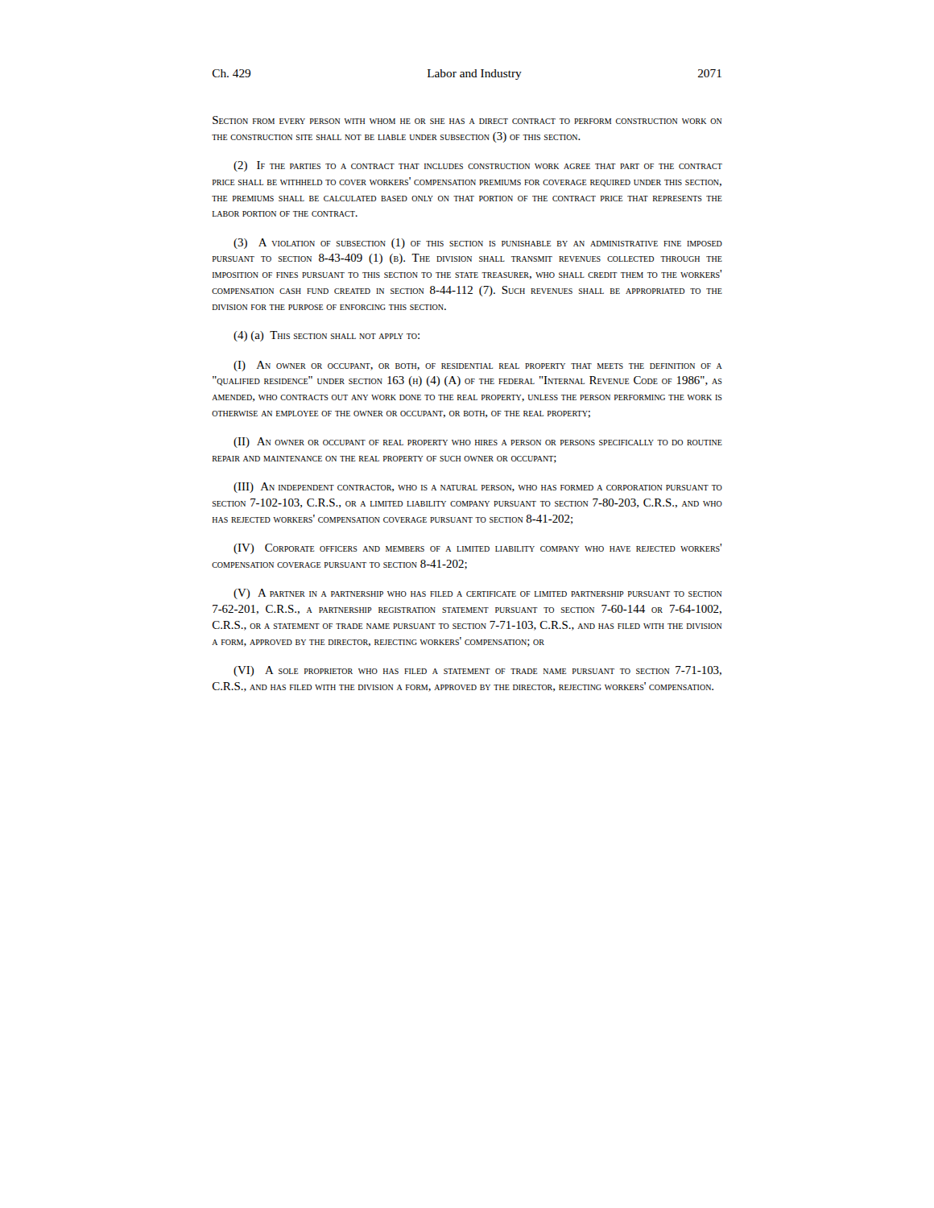Ch. 429
Labor and Industry
2071
Section from every person with whom he or she has a direct contract to perform construction work on the construction site shall not be liable under subsection (3) of this section.
(2) If the parties to a contract that includes construction work agree that part of the contract price shall be withheld to cover workers' compensation premiums for coverage required under this section, the premiums shall be calculated based only on that portion of the contract price that represents the labor portion of the contract.
(3) A violation of subsection (1) of this section is punishable by an administrative fine imposed pursuant to section 8-43-409 (1) (b). The division shall transmit revenues collected through the imposition of fines pursuant to this section to the state treasurer, who shall credit them to the workers' compensation cash fund created in section 8-44-112 (7). Such revenues shall be appropriated to the division for the purpose of enforcing this section.
(4) (a) This section shall not apply to:
(I) An owner or occupant, or both, of residential real property that meets the definition of a "qualified residence" under section 163 (h) (4) (A) of the federal "Internal Revenue Code of 1986", as amended, who contracts out any work done to the real property, unless the person performing the work is otherwise an employee of the owner or occupant, or both, of the real property;
(II) An owner or occupant of real property who hires a person or persons specifically to do routine repair and maintenance on the real property of such owner or occupant;
(III) An independent contractor, who is a natural person, who has formed a corporation pursuant to section 7-102-103, C.R.S., or a limited liability company pursuant to section 7-80-203, C.R.S., and who has rejected workers' compensation coverage pursuant to section 8-41-202;
(IV) Corporate officers and members of a limited liability company who have rejected workers' compensation coverage pursuant to section 8-41-202;
(V) A partner in a partnership who has filed a certificate of limited partnership pursuant to section 7-62-201, C.R.S., a partnership registration statement pursuant to section 7-60-144 or 7-64-1002, C.R.S., or a statement of trade name pursuant to section 7-71-103, C.R.S., and has filed with the division a form, approved by the director, rejecting workers' compensation; or
(VI) A sole proprietor who has filed a statement of trade name pursuant to section 7-71-103, C.R.S., and has filed with the division a form, approved by the director, rejecting workers' compensation.